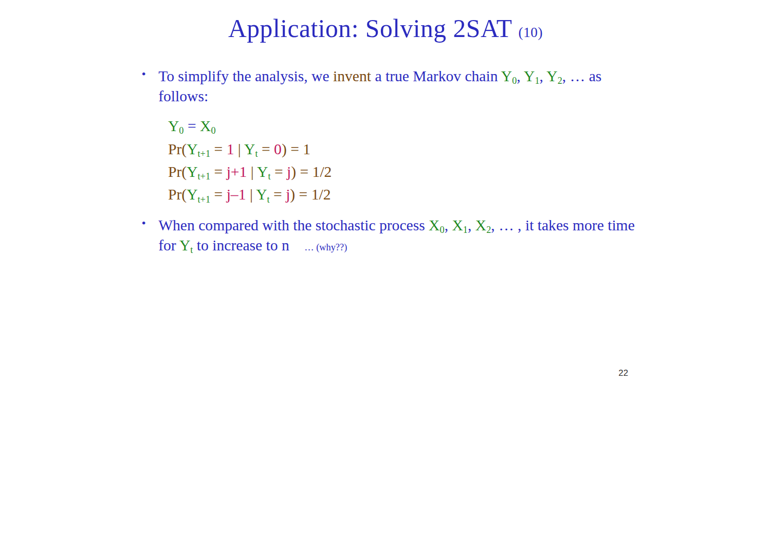Application: Solving 2SAT (10)
To simplify the analysis, we invent a true Markov chain Y0, Y1, Y2, … as follows:
Y0 = X0
Pr(Yt+1 = 1 | Yt = 0) = 1
Pr(Yt+1 = j+1 | Yt = j) = 1/2
Pr(Yt+1 = j–1 | Yt = j) = 1/2
When compared with the stochastic process X0, X1, X2, … , it takes more time for Yt to increase to n … (why??)
22